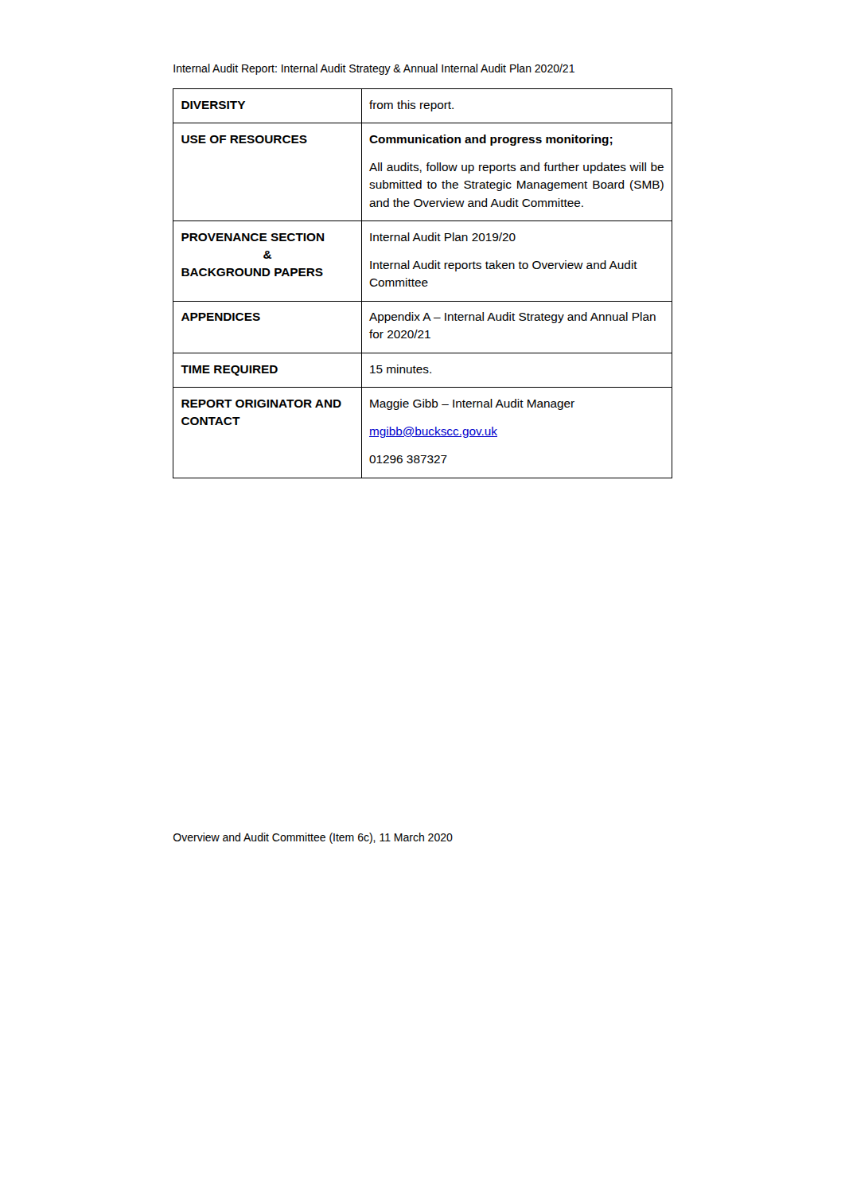Internal Audit Report: Internal Audit Strategy & Annual Internal Audit Plan 2020/21
| Diversity | from this report. |
| Use of Resources | Communication and progress monitoring; All audits, follow up reports and further updates will be submitted to the Strategic Management Board (SMB) and the Overview and Audit Committee. |
| Provenance Section & Background Papers | Internal Audit Plan 2019/20 Internal Audit reports taken to Overview and Audit Committee |
| Appendices | Appendix A – Internal Audit Strategy and Annual Plan for 2020/21 |
| Time Required | 15 minutes. |
| Report Originator and Contact | Maggie Gibb – Internal Audit Manager mgibb@buckscc.gov.uk 01296 387327 |
Overview and Audit Committee (Item 6c), 11 March 2020